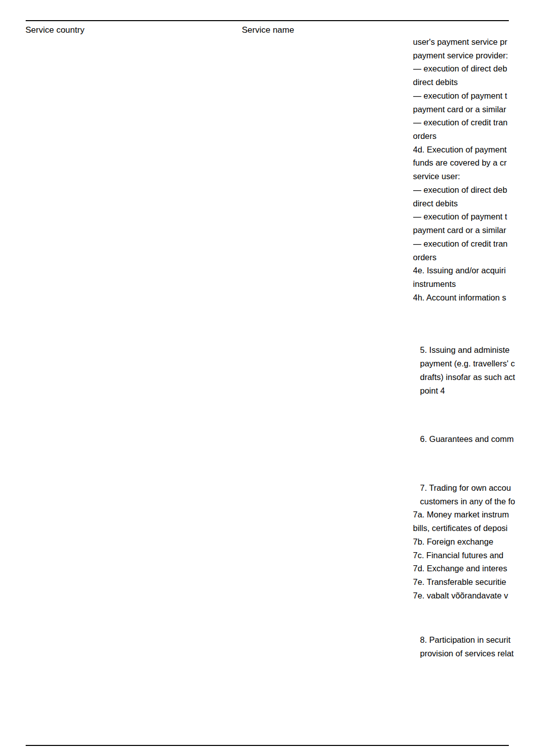Service country
Service name
user's payment service pr
payment service provider:
— execution of direct deb
direct debits
— execution of payment t
payment card or a similar
— execution of credit tran
orders
4d. Execution of payment
funds are covered by a cr
service user:
— execution of direct deb
direct debits
— execution of payment t
payment card or a similar
— execution of credit tran
orders
4e. Issuing and/or acquiri
instruments
4h. Account information s
5. Issuing and administe
payment (e.g. travellers' c
drafts) insofar as such act
point 4
6. Guarantees and comm
7. Trading for own accou
customers in any of the fo
7a. Money market instrum
bills, certificates of deposi
7b. Foreign exchange
7c. Financial futures and
7d. Exchange and interes
7e. Transferable securitie
7e. vabalt võõrandavate v
8. Participation in securit
provision of services relat